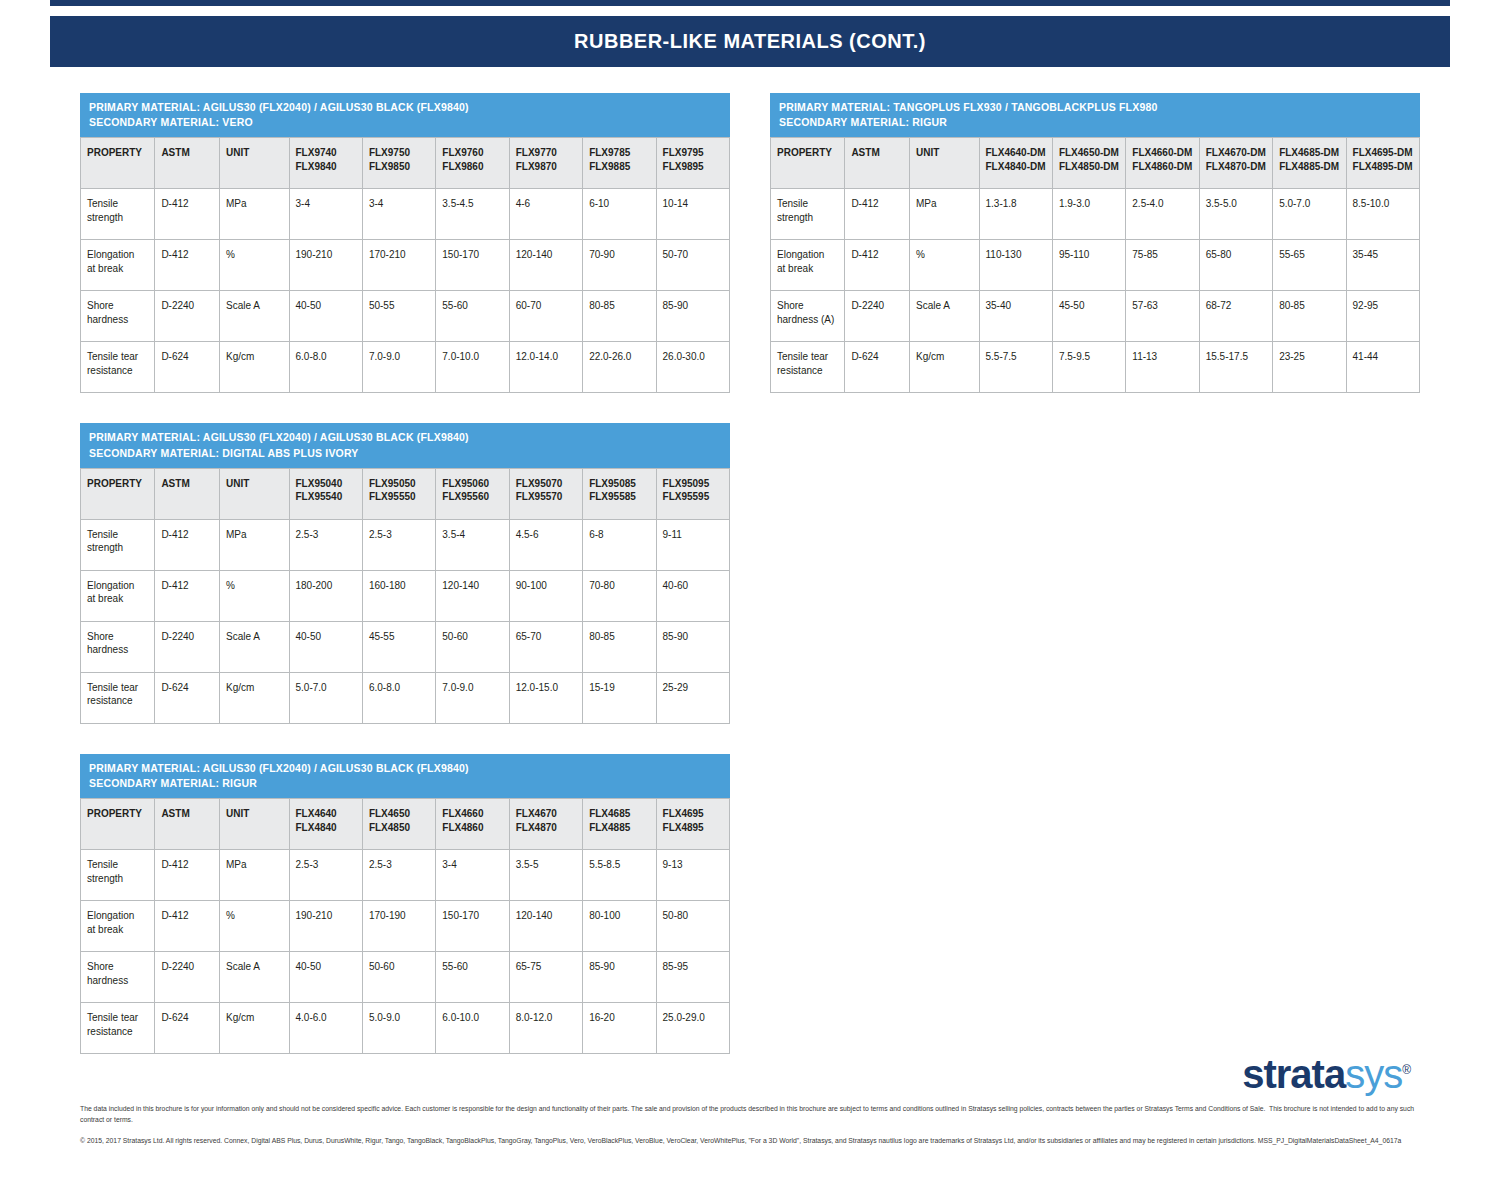RUBBER-LIKE MATERIALS (CONT.)
PRIMARY MATERIAL: AGILUS30 (FLX2040) / AGILUS30 BLACK (FLX9840)
SECONDARY MATERIAL: VERO
| PROPERTY | ASTM | UNIT | FLX9740 FLX9840 | FLX9750 FLX9850 | FLX9760 FLX9860 | FLX9770 FLX9870 | FLX9785 FLX9885 | FLX9795 FLX9895 |
| --- | --- | --- | --- | --- | --- | --- | --- | --- |
| Tensile strength | D-412 | MPa | 3-4 | 3-4 | 3.5-4.5 | 4-6 | 6-10 | 10-14 |
| Elongation at break | D-412 | % | 190-210 | 170-210 | 150-170 | 120-140 | 70-90 | 50-70 |
| Shore hardness | D-2240 | Scale A | 40-50 | 50-55 | 55-60 | 60-70 | 80-85 | 85-90 |
| Tensile tear resistance | D-624 | Kg/cm | 6.0-8.0 | 7.0-9.0 | 7.0-10.0 | 12.0-14.0 | 22.0-26.0 | 26.0-30.0 |
PRIMARY MATERIAL: AGILUS30 (FLX2040) / AGILUS30 BLACK (FLX9840)
SECONDARY MATERIAL: DIGITAL ABS PLUS IVORY
| PROPERTY | ASTM | UNIT | FLX95040 FLX95540 | FLX95050 FLX95550 | FLX95060 FLX95560 | FLX95070 FLX95570 | FLX95085 FLX95585 | FLX95095 FLX95595 |
| --- | --- | --- | --- | --- | --- | --- | --- | --- |
| Tensile strength | D-412 | MPa | 2.5-3 | 2.5-3 | 3.5-4 | 4.5-6 | 6-8 | 9-11 |
| Elongation at break | D-412 | % | 180-200 | 160-180 | 120-140 | 90-100 | 70-80 | 40-60 |
| Shore hardness | D-2240 | Scale A | 40-50 | 45-55 | 50-60 | 65-70 | 80-85 | 85-90 |
| Tensile tear resistance | D-624 | Kg/cm | 5.0-7.0 | 6.0-8.0 | 7.0-9.0 | 12.0-15.0 | 15-19 | 25-29 |
PRIMARY MATERIAL: AGILUS30 (FLX2040) / AGILUS30 BLACK (FLX9840)
SECONDARY MATERIAL: RIGUR
| PROPERTY | ASTM | UNIT | FLX4640 FLX4840 | FLX4650 FLX4850 | FLX4660 FLX4860 | FLX4670 FLX4870 | FLX4685 FLX4885 | FLX4695 FLX4895 |
| --- | --- | --- | --- | --- | --- | --- | --- | --- |
| Tensile strength | D-412 | MPa | 2.5-3 | 2.5-3 | 3-4 | 3.5-5 | 5.5-8.5 | 9-13 |
| Elongation at break | D-412 | % | 190-210 | 170-190 | 150-170 | 120-140 | 80-100 | 50-80 |
| Shore hardness | D-2240 | Scale A | 40-50 | 50-60 | 55-60 | 65-75 | 85-90 | 85-95 |
| Tensile tear resistance | D-624 | Kg/cm | 4.0-6.0 | 5.0-9.0 | 6.0-10.0 | 8.0-12.0 | 16-20 | 25.0-29.0 |
PRIMARY MATERIAL: TANGOPLUS FLX930 / TANGOBLACKPLUS FLX980
SECONDARY MATERIAL: RIGUR
| PROPERTY | ASTM | UNIT | FLX4640-DM FLX4840-DM | FLX4650-DM FLX4850-DM | FLX4660-DM FLX4860-DM | FLX4670-DM FLX4870-DM | FLX4685-DM FLX4885-DM | FLX4695-DM FLX4895-DM |
| --- | --- | --- | --- | --- | --- | --- | --- | --- |
| Tensile strength | D-412 | MPa | 1.3-1.8 | 1.9-3.0 | 2.5-4.0 | 3.5-5.0 | 5.0-7.0 | 8.5-10.0 |
| Elongation at break | D-412 | % | 110-130 | 95-110 | 75-85 | 65-80 | 55-65 | 35-45 |
| Shore hardness (A) | D-2240 | Scale A | 35-40 | 45-50 | 57-63 | 68-72 | 80-85 | 92-95 |
| Tensile tear resistance | D-624 | Kg/cm | 5.5-7.5 | 7.5-9.5 | 11-13 | 15.5-17.5 | 23-25 | 41-44 |
stratasys®
The data included in this brochure is for your information only and should not be considered specific advice. Each customer is responsible for the design and functionality of their parts. The sale and provision of the products described in this brochure are subject to terms and conditions outlined in Stratasys selling policies, contracts between the parties or Stratasys Terms and Conditions of Sale. This brochure is not intended to add to any such contract or terms.
© 2015, 2017 Stratasys Ltd. All rights reserved. Connex, Digital ABS Plus, Durus, DurusWhite, Rigur, Tango, TangoBlack, TangoBlackPlus, TangoGray, TangoPlus, Vero, VeroBlackPlus, VeroBlue, VeroClear, VeroWhitePlus, "For a 3D World", Stratasys, and Stratasys nautilus logo are trademarks of Stratasys Ltd, and/or its subsidiaries or affiliates and may be registered in certain jurisdictions. MSS_PJ_DigitalMaterialsDataSheet_A4_0617a